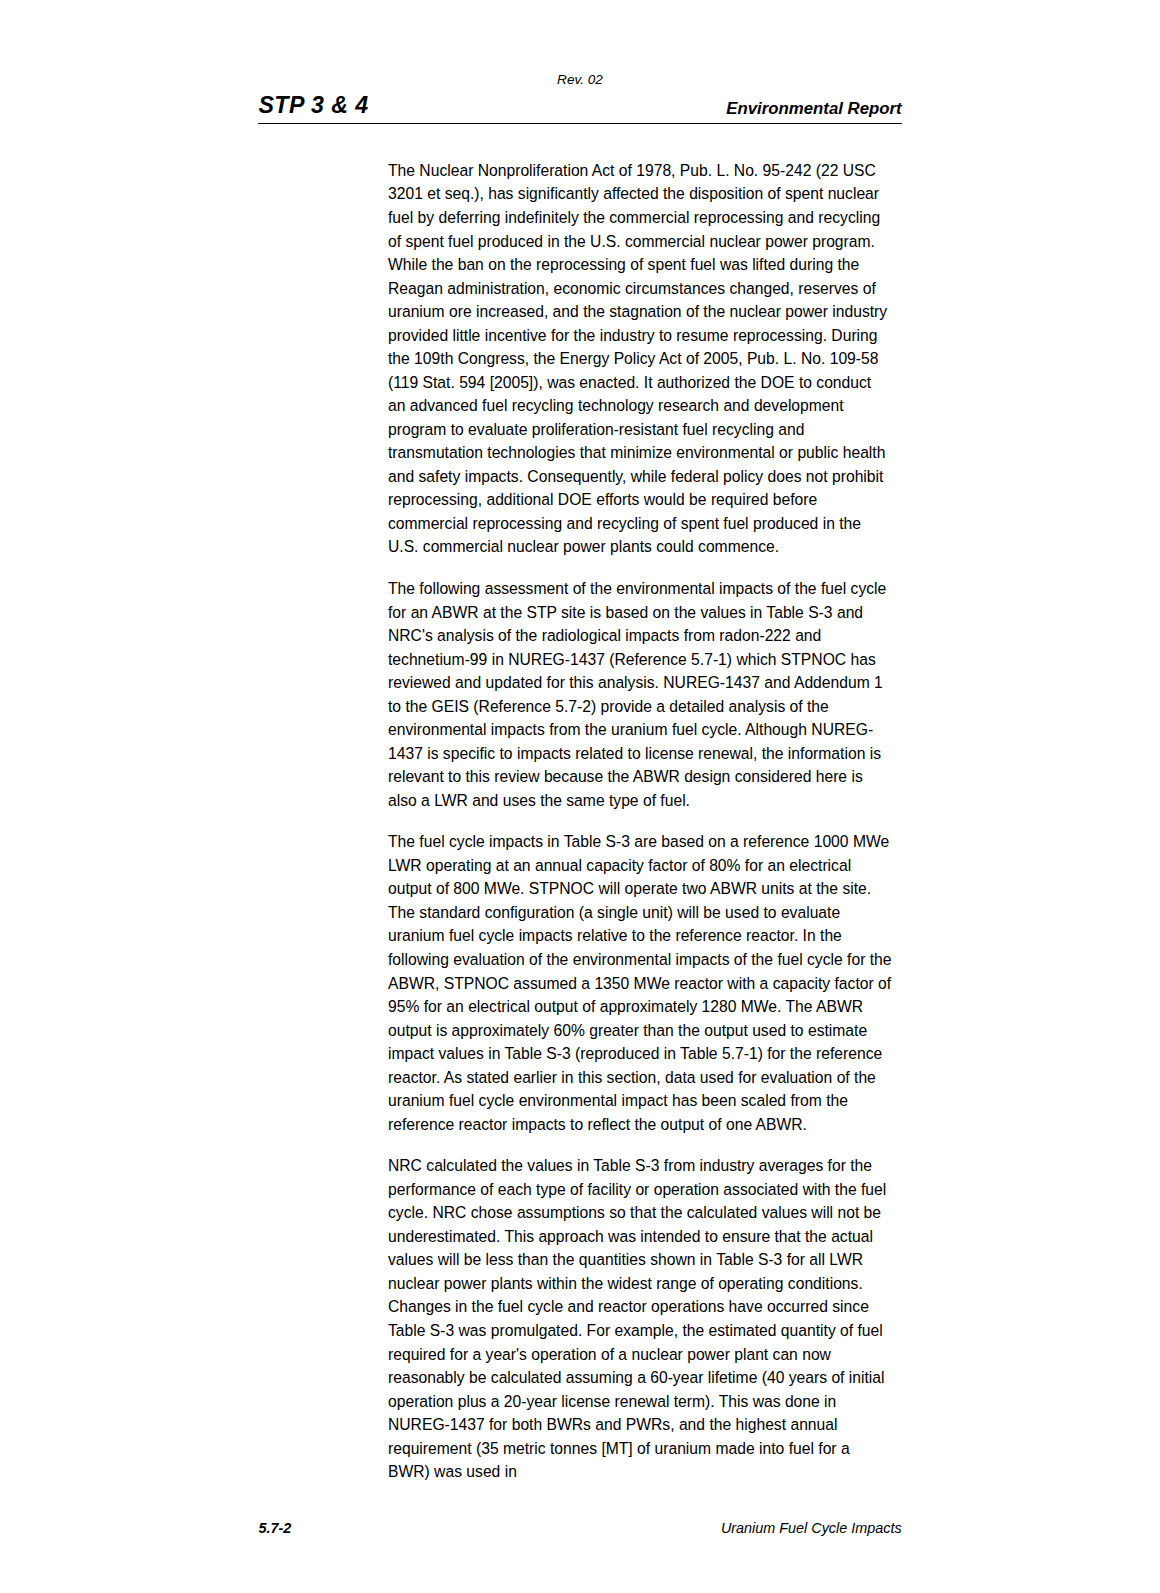Rev. 02
STP 3 & 4
Environmental Report
The Nuclear Nonproliferation Act of 1978, Pub. L. No. 95-242 (22 USC 3201 et seq.), has significantly affected the disposition of spent nuclear fuel by deferring indefinitely the commercial reprocessing and recycling of spent fuel produced in the U.S. commercial nuclear power program. While the ban on the reprocessing of spent fuel was lifted during the Reagan administration, economic circumstances changed, reserves of uranium ore increased, and the stagnation of the nuclear power industry provided little incentive for the industry to resume reprocessing. During the 109th Congress, the Energy Policy Act of 2005, Pub. L. No. 109-58 (119 Stat. 594 [2005]), was enacted. It authorized the DOE to conduct an advanced fuel recycling technology research and development program to evaluate proliferation-resistant fuel recycling and transmutation technologies that minimize environmental or public health and safety impacts. Consequently, while federal policy does not prohibit reprocessing, additional DOE efforts would be required before commercial reprocessing and recycling of spent fuel produced in the U.S. commercial nuclear power plants could commence.
The following assessment of the environmental impacts of the fuel cycle for an ABWR at the STP site is based on the values in Table S-3 and NRC's analysis of the radiological impacts from radon-222 and technetium-99 in NUREG-1437 (Reference 5.7-1) which STPNOC has reviewed and updated for this analysis. NUREG-1437 and Addendum 1 to the GEIS (Reference 5.7-2) provide a detailed analysis of the environmental impacts from the uranium fuel cycle. Although NUREG-1437 is specific to impacts related to license renewal, the information is relevant to this review because the ABWR design considered here is also a LWR and uses the same type of fuel.
The fuel cycle impacts in Table S-3 are based on a reference 1000 MWe LWR operating at an annual capacity factor of 80% for an electrical output of 800 MWe. STPNOC will operate two ABWR units at the site. The standard configuration (a single unit) will be used to evaluate uranium fuel cycle impacts relative to the reference reactor. In the following evaluation of the environmental impacts of the fuel cycle for the ABWR, STPNOC assumed a 1350 MWe reactor with a capacity factor of 95% for an electrical output of approximately 1280 MWe. The ABWR output is approximately 60% greater than the output used to estimate impact values in Table S-3 (reproduced in Table 5.7-1) for the reference reactor. As stated earlier in this section, data used for evaluation of the uranium fuel cycle environmental impact has been scaled from the reference reactor impacts to reflect the output of one ABWR.
NRC calculated the values in Table S-3 from industry averages for the performance of each type of facility or operation associated with the fuel cycle. NRC chose assumptions so that the calculated values will not be underestimated. This approach was intended to ensure that the actual values will be less than the quantities shown in Table S-3 for all LWR nuclear power plants within the widest range of operating conditions. Changes in the fuel cycle and reactor operations have occurred since Table S-3 was promulgated. For example, the estimated quantity of fuel required for a year's operation of a nuclear power plant can now reasonably be calculated assuming a 60-year lifetime (40 years of initial operation plus a 20-year license renewal term). This was done in NUREG-1437 for both BWRs and PWRs, and the highest annual requirement (35 metric tonnes [MT] of uranium made into fuel for a BWR) was used in
5.7-2
Uranium Fuel Cycle Impacts